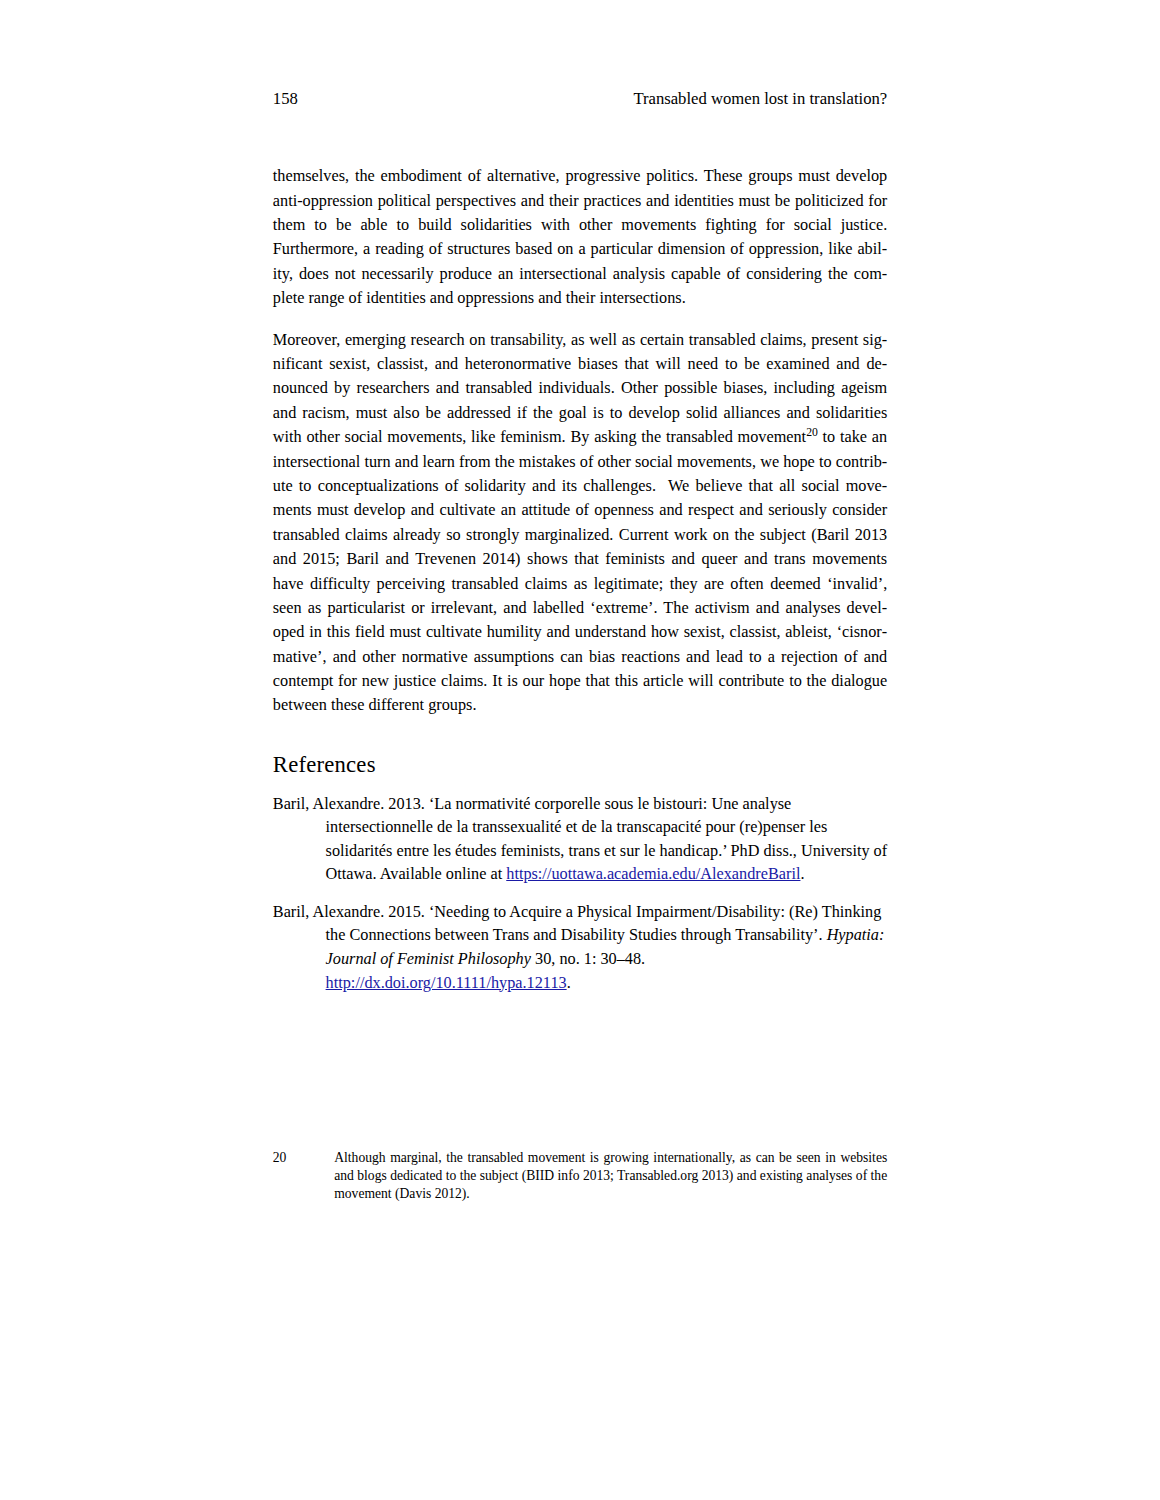158 Transabled women lost in translation?
themselves, the embodiment of alternative, progressive politics. These groups must develop anti-oppression political perspectives and their practices and identities must be politicized for them to be able to build solidarities with other movements fighting for social justice. Furthermore, a reading of structures based on a particular dimension of oppression, like ability, does not necessarily produce an intersectional analysis capable of considering the complete range of identities and oppressions and their intersections.
Moreover, emerging research on transability, as well as certain transabled claims, present significant sexist, classist, and heteronormative biases that will need to be examined and denounced by researchers and transabled individuals. Other possible biases, including ageism and racism, must also be addressed if the goal is to develop solid alliances and solidarities with other social movements, like feminism. By asking the transabled movement20 to take an intersectional turn and learn from the mistakes of other social movements, we hope to contribute to conceptualizations of solidarity and its challenges. We believe that all social movements must develop and cultivate an attitude of openness and respect and seriously consider transabled claims already so strongly marginalized. Current work on the subject (Baril 2013 and 2015; Baril and Trevenen 2014) shows that feminists and queer and trans movements have difficulty perceiving transabled claims as legitimate; they are often deemed ‘invalid’, seen as particularist or irrelevant, and labelled ‘extreme’. The activism and analyses developed in this field must cultivate humility and understand how sexist, classist, ableist, ‘cisnormative’, and other normative assumptions can bias reactions and lead to a rejection of and contempt for new justice claims. It is our hope that this article will contribute to the dialogue between these different groups.
References
Baril, Alexandre. 2013. ‘La normativité corporelle sous le bistouri: Une analyse intersectionnelle de la transsexualité et de la transcapacité pour (re)penser les solidarités entre les études feminists, trans et sur le handicap.’ PhD diss., University of Ottawa. Available online at https://uottawa.academia.edu/AlexandreBaril.
Baril, Alexandre. 2015. ‘Needing to Acquire a Physical Impairment/Disability: (Re) Thinking the Connections between Trans and Disability Studies through Transability’. Hypatia: Journal of Feminist Philosophy 30, no. 1: 30–48. http://dx.doi.org/10.1111/hypa.12113.
20
Although marginal, the transabled movement is growing internationally, as can be seen in websites and blogs dedicated to the subject (BIID info 2013; Transabled.org 2013) and existing analyses of the movement (Davis 2012).